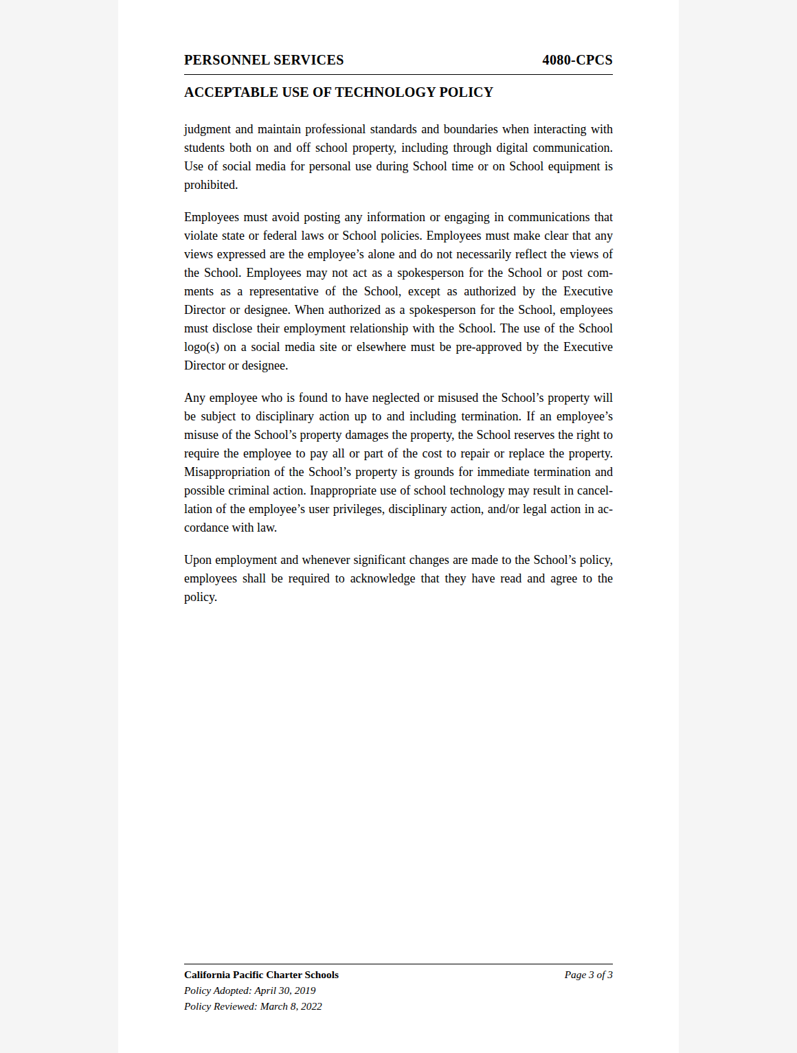Personnel Services 4080-CPCS
ACCEPTABLE USE OF TECHNOLOGY POLICY
judgment and maintain professional standards and boundaries when interacting with students both on and off school property, including through digital communication. Use of social media for personal use during School time or on School equipment is prohibited.
Employees must avoid posting any information or engaging in communications that violate state or federal laws or School policies. Employees must make clear that any views expressed are the employee’s alone and do not necessarily reflect the views of the School. Employees may not act as a spokesperson for the School or post comments as a representative of the School, except as authorized by the Executive Director or designee. When authorized as a spokesperson for the School, employees must disclose their employment relationship with the School. The use of the School logo(s) on a social media site or elsewhere must be pre-approved by the Executive Director or designee.
Any employee who is found to have neglected or misused the School’s property will be subject to disciplinary action up to and including termination. If an employee’s misuse of the School’s property damages the property, the School reserves the right to require the employee to pay all or part of the cost to repair or replace the property. Misappropriation of the School’s property is grounds for immediate termination and possible criminal action. Inappropriate use of school technology may result in cancellation of the employee’s user privileges, disciplinary action, and/or legal action in accordance with law.
Upon employment and whenever significant changes are made to the School’s policy, employees shall be required to acknowledge that they have read and agree to the policy.
California Pacific Charter Schools
Policy Adopted: April 30, 2019
Policy Reviewed: March 8, 2022
Page 3 of 3